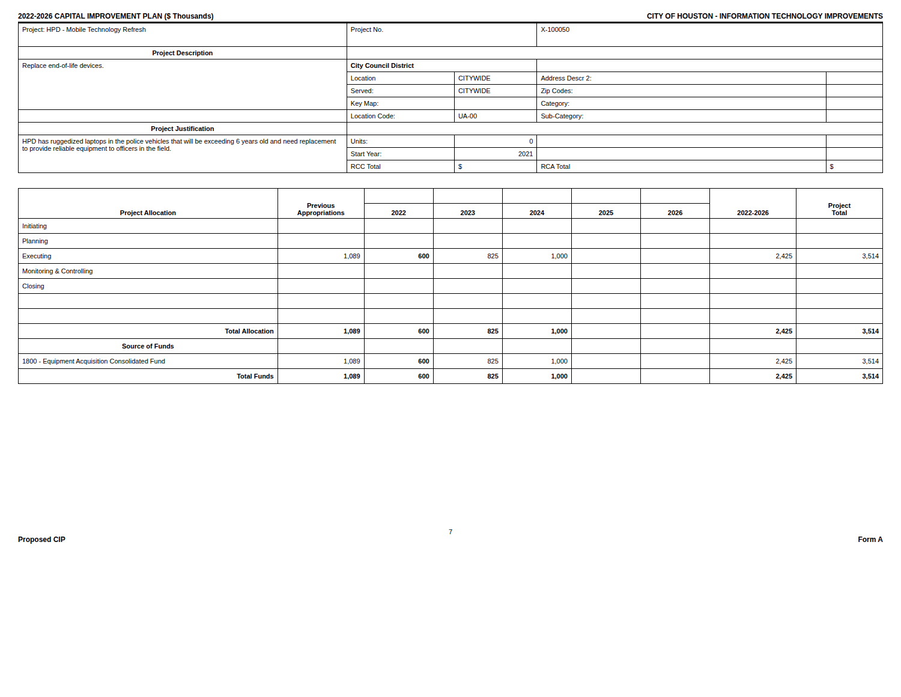2022-2026 CAPITAL IMPROVEMENT PLAN ($ Thousands)
CITY OF HOUSTON - INFORMATION TECHNOLOGY IMPROVEMENTS
| Project: HPD - Mobile Technology Refresh | Project No. | X-100050 |
| Project Description | |
| Replace end-of-life devices. | City Council District | |
| Location | CITYWIDE | Address Descr 2: | |
| Served: | CITYWIDE | Zip Codes: | |
| Key Map: | | Category: | |
| | Location Code: | UA-00 | Sub-Category: | |
| Project Justification | |
| HPD has ruggedized laptops in the police vehicles that will be exceeding 6 years old and need replacement to provide reliable equipment to officers in the field. | Units: | 0 | | |
| Start Year: | 2021 | | |
| RCC Total | $ | RCA Total | $ |
| Project Allocation | Previous Appropriations | | | | | | 2022-2026 | Project Total |
| --- | --- | --- | --- | --- | --- | --- | --- | --- |
| 2022 | 2023 | 2024 | 2025 | 2026 |
| Initiating | | | | | | | | |
| Planning | | | | | | | | |
| Executing | 1,089 | 600 | 825 | 1,000 | | | 2,425 | 3,514 |
| Monitoring & Controlling | | | | | | | | |
| Closing | | | | | | | | |
| Total Allocation | 1,089 | 600 | 825 | 1,000 | | | 2,425 | 3,514 |
| Source of Funds | | | | | | | | |
| 1800 - Equipment Acquisition Consolidated Fund | 1,089 | 600 | 825 | 1,000 | | | 2,425 | 3,514 |
| Total Funds | 1,089 | 600 | 825 | 1,000 | | | 2,425 | 3,514 |
7
Proposed CIP
Form A